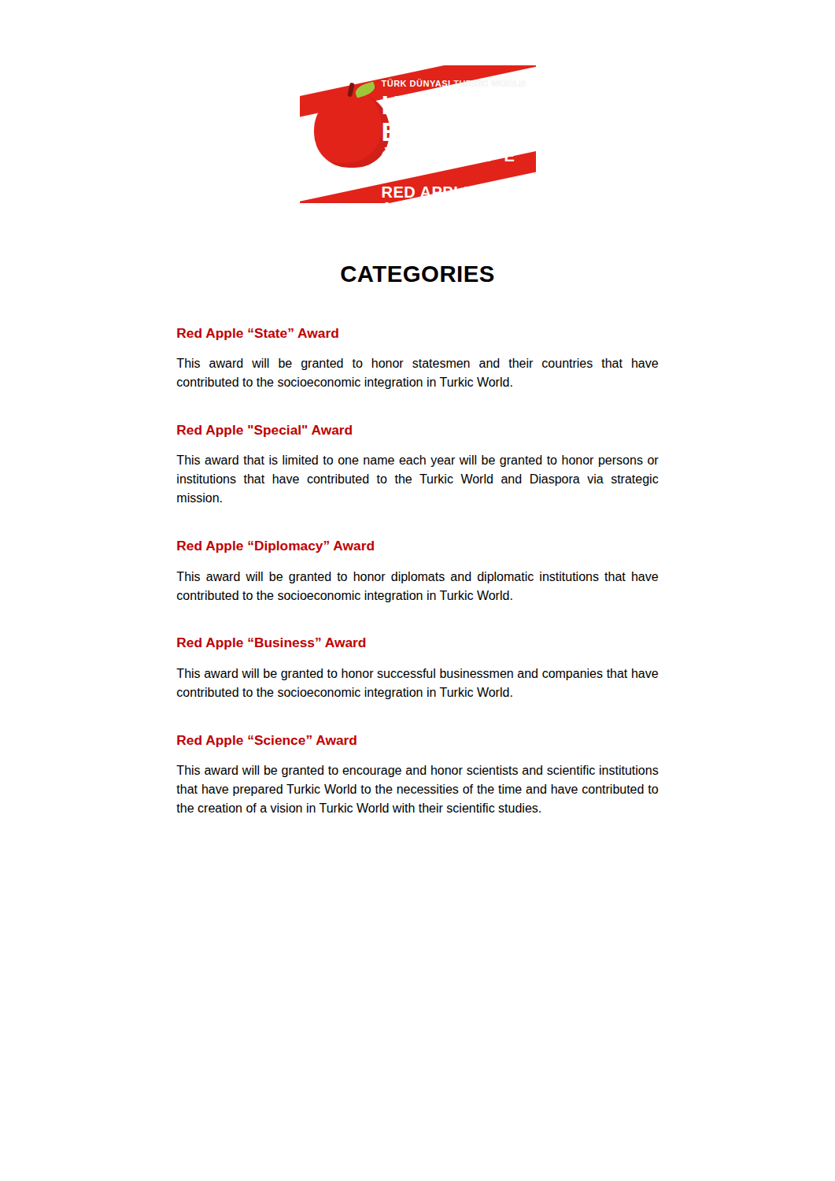TÜRK DÜNYASI TURKIC WORLD
KIZIL ELMA
Ö D Ü L L E R İ
RED APPLE AWARDS
CATEGORIES
Red Apple “State” Award
This award will be granted to honor statesmen and their countries that have contributed to the socioeconomic integration in Turkic World.
Red Apple "Special" Award
This award that is limited to one name each year will be granted to honor persons or institutions that have contributed to the Turkic World and Diaspora via strategic mission.
Red Apple “Diplomacy” Award
This award will be granted to honor diplomats and diplomatic institutions that have contributed to the socioeconomic integration in Turkic World.
Red Apple “Business” Award
This award will be granted to honor successful businessmen and companies that have contributed to the socioeconomic integration in Turkic World.
Red Apple “Science” Award
This award will be granted to encourage and honor scientists and scientific institutions that have prepared Turkic World to the necessities of the time and have contributed to the creation of a vision in Turkic World with their scientific studies.